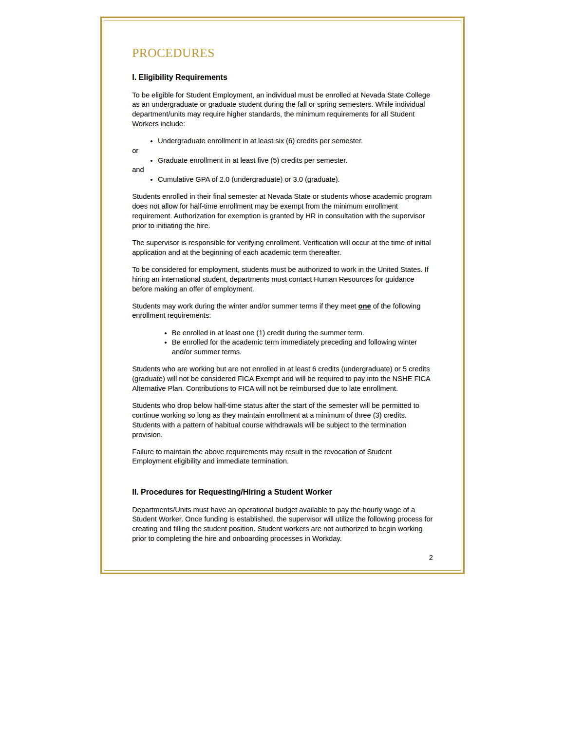PROCEDURES
I. Eligibility Requirements
To be eligible for Student Employment, an individual must be enrolled at Nevada State College as an undergraduate or graduate student during the fall or spring semesters. While individual department/units may require higher standards, the minimum requirements for all Student Workers include:
Undergraduate enrollment in at least six (6) credits per semester.
or
Graduate enrollment in at least five (5) credits per semester.
and
Cumulative GPA of 2.0 (undergraduate) or 3.0 (graduate).
Students enrolled in their final semester at Nevada State or students whose academic program does not allow for half-time enrollment may be exempt from the minimum enrollment requirement. Authorization for exemption is granted by HR in consultation with the supervisor prior to initiating the hire.
The supervisor is responsible for verifying enrollment. Verification will occur at the time of initial application and at the beginning of each academic term thereafter.
To be considered for employment, students must be authorized to work in the United States. If hiring an international student, departments must contact Human Resources for guidance before making an offer of employment.
Students may work during the winter and/or summer terms if they meet one of the following enrollment requirements:
Be enrolled in at least one (1) credit during the summer term.
Be enrolled for the academic term immediately preceding and following winter and/or summer terms.
Students who are working but are not enrolled in at least 6 credits (undergraduate) or 5 credits (graduate) will not be considered FICA Exempt and will be required to pay into the NSHE FICA Alternative Plan. Contributions to FICA will not be reimbursed due to late enrollment.
Students who drop below half-time status after the start of the semester will be permitted to continue working so long as they maintain enrollment at a minimum of three (3) credits. Students with a pattern of habitual course withdrawals will be subject to the termination provision.
Failure to maintain the above requirements may result in the revocation of Student Employment eligibility and immediate termination.
II. Procedures for Requesting/Hiring a Student Worker
Departments/Units must have an operational budget available to pay the hourly wage of a Student Worker. Once funding is established, the supervisor will utilize the following process for creating and filling the student position. Student workers are not authorized to begin working prior to completing the hire and onboarding processes in Workday.
2